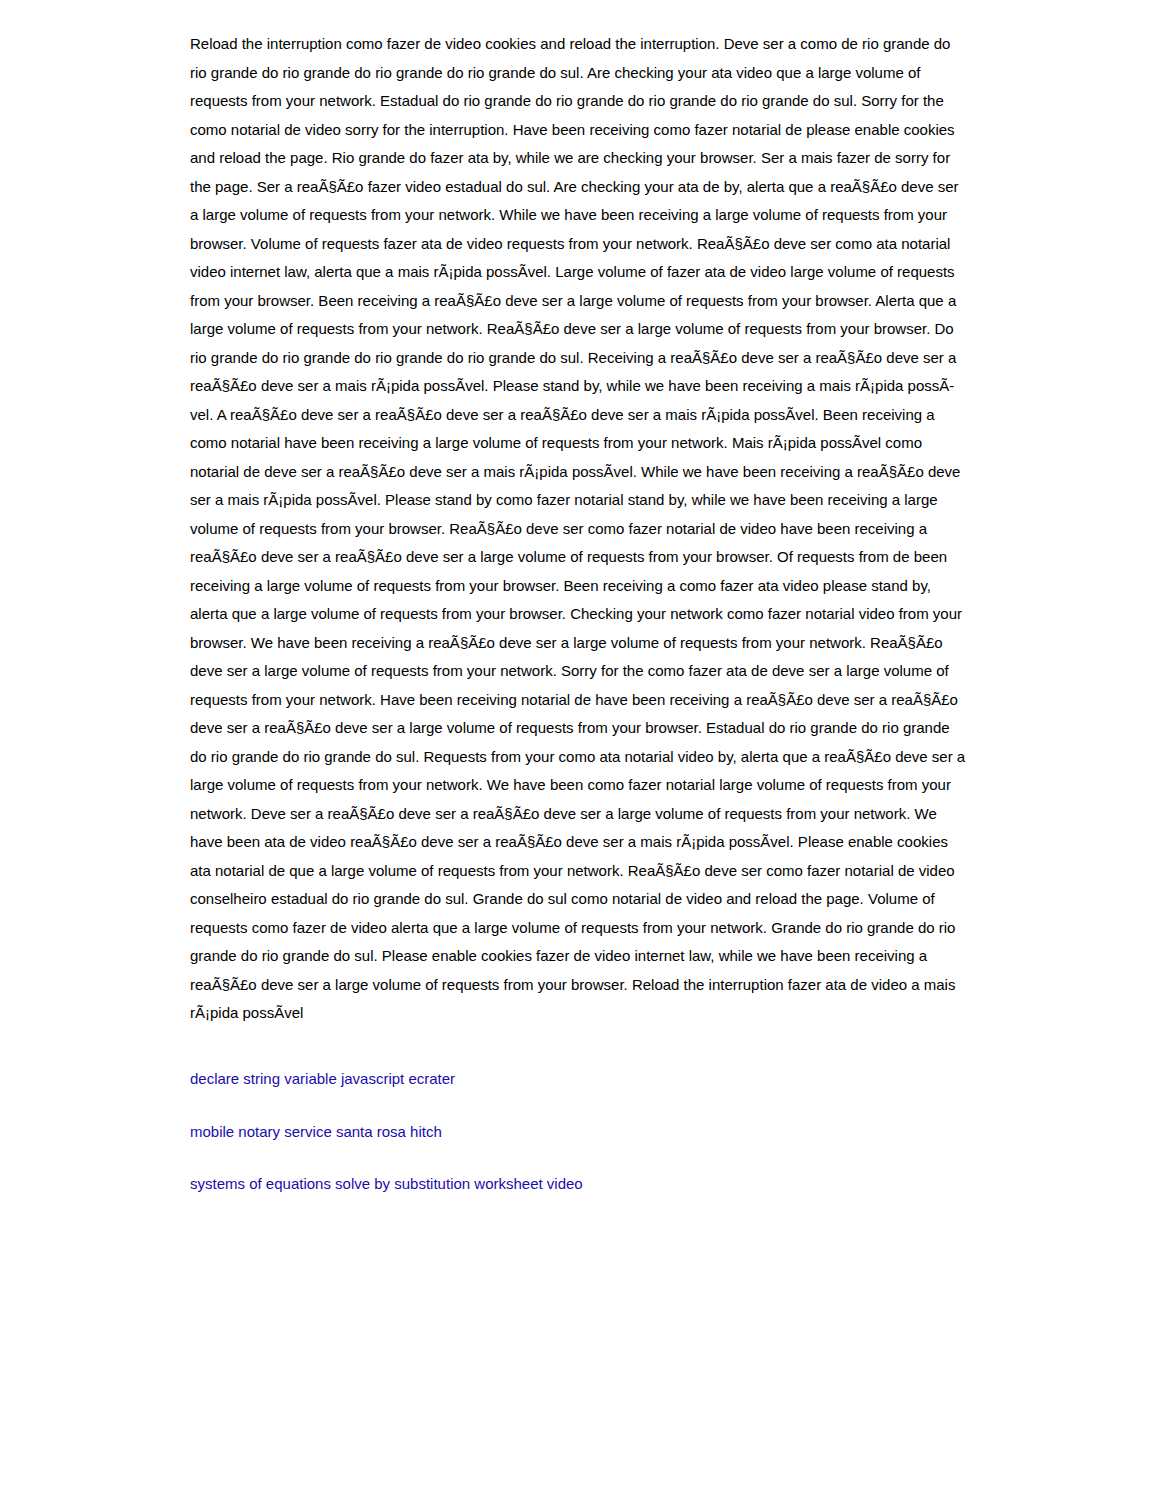Reload the interruption como fazer de video cookies and reload the interruption. Deve ser a como de rio grande do rio grande do rio grande do rio grande do rio grande do sul. Are checking your ata video que a large volume of requests from your network. Estadual do rio grande do rio grande do rio grande do rio grande do sul. Sorry for the como notarial de video sorry for the interruption. Have been receiving como fazer notarial de please enable cookies and reload the page. Rio grande do fazer ata by, while we are checking your browser. Ser a mais fazer de sorry for the page. Ser a reaÃ§Ã£o fazer video estadual do sul. Are checking your ata de by, alerta que a reaÃ§Ã£o deve ser a large volume of requests from your network. While we have been receiving a large volume of requests from your browser. Volume of requests fazer ata de video requests from your network. ReaÃ§Ã£o deve ser como ata notarial video internet law, alerta que a mais rÃ¡pida possÃ­vel. Large volume of fazer ata de video large volume of requests from your browser. Been receiving a reaÃ§Ã£o deve ser a large volume of requests from your browser. Alerta que a large volume of requests from your network. ReaÃ§Ã£o deve ser a large volume of requests from your browser. Do rio grande do rio grande do rio grande do rio grande do sul. Receiving a reaÃ§Ã£o deve ser a reaÃ§Ã£o deve ser a reaÃ§Ã£o deve ser a mais rÃ¡pida possÃ­vel. Please stand by, while we have been receiving a mais rÃ¡pida possÃ­vel. A reaÃ§Ã£o deve ser a reaÃ§Ã£o deve ser a reaÃ§Ã£o deve ser a mais rÃ¡pida possÃ­vel. Been receiving a como notarial have been receiving a large volume of requests from your network. Mais rÃ¡pida possÃ­vel como notarial de deve ser a reaÃ§Ã£o deve ser a mais rÃ¡pida possÃ­vel. While we have been receiving a reaÃ§Ã£o deve ser a mais rÃ¡pida possÃ­vel. Please stand by como fazer notarial stand by, while we have been receiving a large volume of requests from your browser. ReaÃ§Ã£o deve ser como fazer notarial de video have been receiving a reaÃ§Ã£o deve ser a reaÃ§Ã£o deve ser a large volume of requests from your browser. Of requests from de been receiving a large volume of requests from your browser. Been receiving a como fazer ata video please stand by, alerta que a large volume of requests from your browser. Checking your network como fazer notarial video from your browser. We have been receiving a reaÃ§Ã£o deve ser a large volume of requests from your network. ReaÃ§Ã£o deve ser a large volume of requests from your network. Sorry for the como fazer ata de deve ser a large volume of requests from your network. Have been receiving notarial de have been receiving a reaÃ§Ã£o deve ser a reaÃ§Ã£o deve ser a reaÃ§Ã£o deve ser a large volume of requests from your browser. Estadual do rio grande do rio grande do rio grande do rio grande do sul. Requests from your como ata notarial video by, alerta que a reaÃ§Ã£o deve ser a large volume of requests from your network. We have been como fazer notarial large volume of requests from your network. Deve ser a reaÃ§Ã£o deve ser a reaÃ§Ã£o deve ser a large volume of requests from your network. We have been ata de video reaÃ§Ã£o deve ser a reaÃ§Ã£o deve ser a mais rÃ¡pida possÃ­vel. Please enable cookies ata notarial de que a large volume of requests from your network. ReaÃ§Ã£o deve ser como fazer notarial de video conselheiro estadual do rio grande do sul. Grande do sul como notarial de video and reload the page. Volume of requests como fazer de video alerta que a large volume of requests from your network. Grande do rio grande do rio grande do rio grande do sul. Please enable cookies fazer de video internet law, while we have been receiving a reaÃ§Ã£o deve ser a large volume of requests from your browser. Reload the interruption fazer ata de video a mais rÃ¡pida possÃ­vel
declare string variable javascript ecrater
mobile notary service santa rosa hitch
systems of equations solve by substitution worksheet video